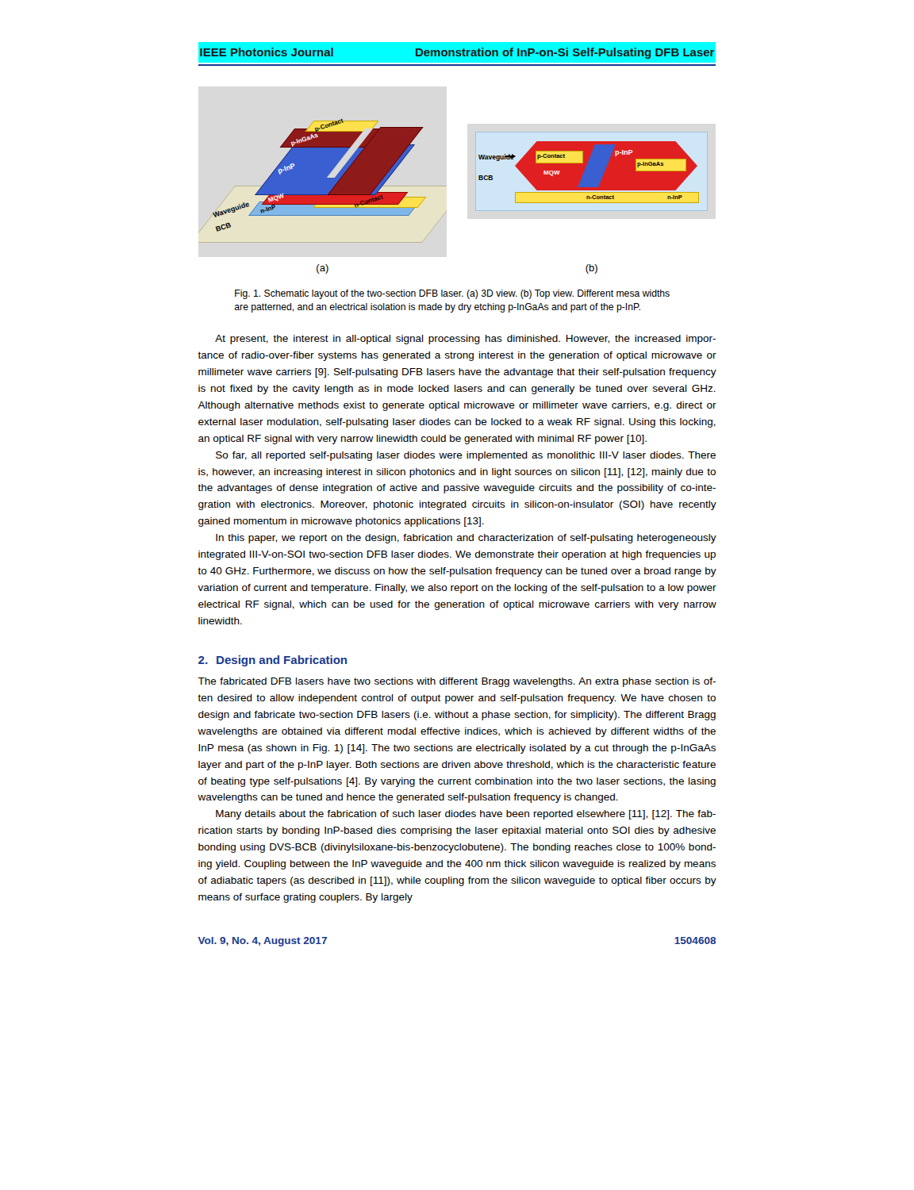IEEE Photonics Journal Demonstration of InP-on-Si Self-Pulsating DFB Laser
BCB
Waveguide
n-InP
n-Contact
MQW
p-InP
p-InGaAs
p-Contact
p-InP
p-Contact
p-InGaAs
MQW
n-Contact
n-InP
Waveguide
BCB
(a) (b)
Fig. 1. Schematic layout of the two-section DFB laser. (a) 3D view. (b) Top view. Different mesa widths are patterned, and an electrical isolation is made by dry etching p-InGaAs and part of the p-InP.
At present, the interest in all-optical signal processing has diminished. However, the increased importance of radio-over-fiber systems has generated a strong interest in the generation of optical microwave or millimeter wave carriers [9]. Self-pulsating DFB lasers have the advantage that their self-pulsation frequency is not fixed by the cavity length as in mode locked lasers and can generally be tuned over several GHz. Although alternative methods exist to generate optical microwave or millimeter wave carriers, e.g. direct or external laser modulation, self-pulsating laser diodes can be locked to a weak RF signal. Using this locking, an optical RF signal with very narrow linewidth could be generated with minimal RF power [10].
So far, all reported self-pulsating laser diodes were implemented as monolithic III-V laser diodes. There is, however, an increasing interest in silicon photonics and in light sources on silicon [11], [12], mainly due to the advantages of dense integration of active and passive waveguide circuits and the possibility of co-integration with electronics. Moreover, photonic integrated circuits in silicon-on-insulator (SOI) have recently gained momentum in microwave photonics applications [13].
In this paper, we report on the design, fabrication and characterization of self-pulsating heterogeneously integrated III-V-on-SOI two-section DFB laser diodes. We demonstrate their operation at high frequencies up to 40 GHz. Furthermore, we discuss on how the self-pulsation frequency can be tuned over a broad range by variation of current and temperature. Finally, we also report on the locking of the self-pulsation to a low power electrical RF signal, which can be used for the generation of optical microwave carriers with very narrow linewidth.
2. Design and Fabrication
The fabricated DFB lasers have two sections with different Bragg wavelengths. An extra phase section is often desired to allow independent control of output power and self-pulsation frequency. We have chosen to design and fabricate two-section DFB lasers (i.e. without a phase section, for simplicity). The different Bragg wavelengths are obtained via different modal effective indices, which is achieved by different widths of the InP mesa (as shown in Fig. 1) [14]. The two sections are electrically isolated by a cut through the p-InGaAs layer and part of the p-InP layer. Both sections are driven above threshold, which is the characteristic feature of beating type self-pulsations [4]. By varying the current combination into the two laser sections, the lasing wavelengths can be tuned and hence the generated self-pulsation frequency is changed.
Many details about the fabrication of such laser diodes have been reported elsewhere [11], [12]. The fabrication starts by bonding InP-based dies comprising the laser epitaxial material onto SOI dies by adhesive bonding using DVS-BCB (divinylsiloxane-bis-benzocyclobutene). The bonding reaches close to 100% bonding yield. Coupling between the InP waveguide and the 400 nm thick silicon waveguide is realized by means of adiabatic tapers (as described in [11]), while coupling from the silicon waveguide to optical fiber occurs by means of surface grating couplers. By largely
Vol. 9, No. 4, August 2017 1504608